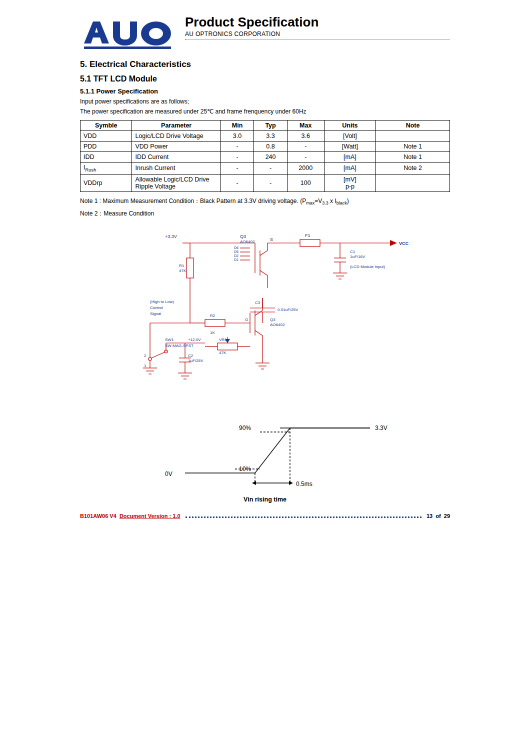Product Specification
AU OPTRONICS CORPORATION
5. Electrical Characteristics
5.1 TFT LCD Module
5.1.1 Power Specification
Input power specifications are as follows;
The power specification are measured under 25℃ and frame frenquency under 60Hz
| Symble | Parameter | Min | Typ | Max | Units | Note |
| --- | --- | --- | --- | --- | --- | --- |
| VDD | Logic/LCD Drive Voltage | 3.0 | 3.3 | 3.6 | [Volt] | |
| PDD | VDD Power | - | 0.8 | - | [Watt] | Note 1 |
| IDD | IDD Current | - | 240 | - | [mA] | Note 1 |
| I Rush | Inrush Current | - | - | 2000 | [mA] | Note 2 |
| VDDrp | Allowable Logic/LCD Drive Ripple Voltage | - | - | 100 | [mV] p-p | |
Note 1 : Maximum Measurement Condition：Black Pattern at 3.3V driving voltage. (Pmax=V3.3 x Iblack)
Note 2：Measure Condition
+3.3V Q3 AO6402 D6 D5 D2 D1 S F1 VCC C1 1uF/16V (LCD Module Input) R1 47K (High to Low) Control Signal R2 1K G Q3 AO6402 C3 0.01uF/25V SW1 SW MAG-SPST +12.0V VR1 47K C2 1uF/25V 2 1
90% 10% 0V 3.3V 0.5ms
Vin rising time
B101AW06 V4 Document Version : 1.0
13 of 29